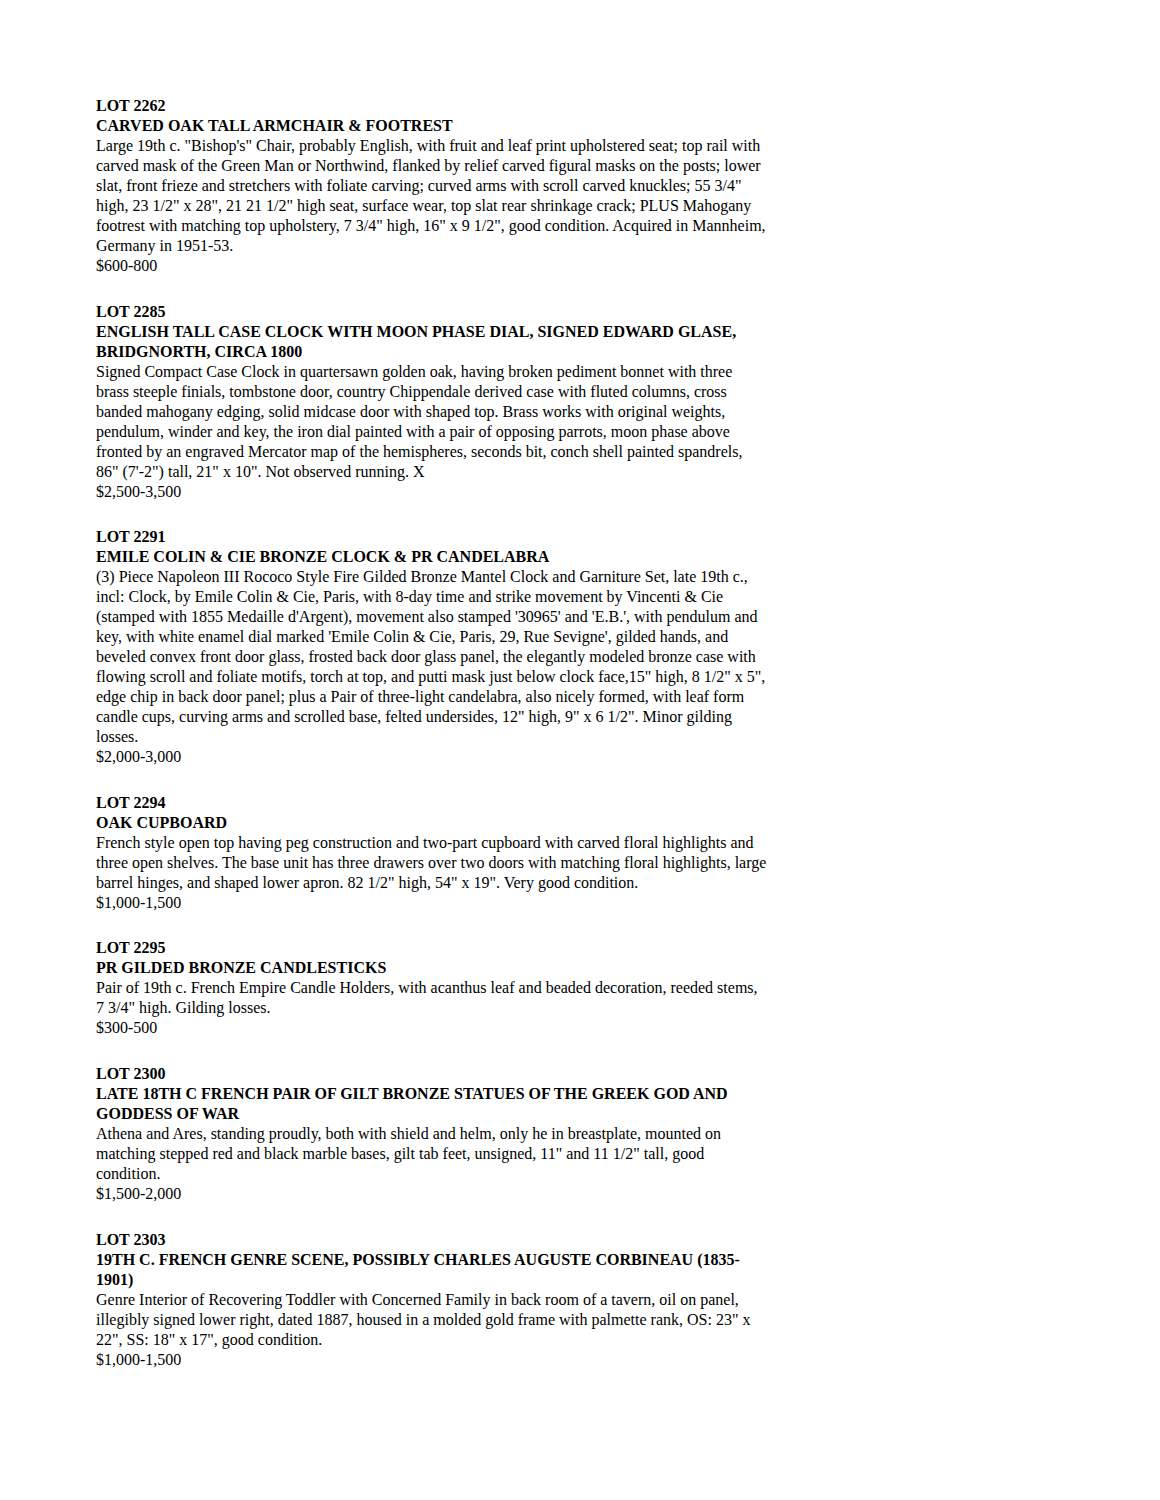LOT 2262
CARVED OAK TALL ARMCHAIR & FOOTREST
Large 19th c. "Bishop's" Chair, probably English, with fruit and leaf print upholstered seat; top rail with carved mask of the Green Man or Northwind, flanked by relief carved figural masks on the posts; lower slat, front frieze and stretchers with foliate carving; curved arms with scroll carved knuckles; 55 3/4" high, 23 1/2" x 28", 21 21 1/2" high seat, surface wear, top slat rear shrinkage crack; PLUS Mahogany footrest with matching top upholstery, 7 3/4" high, 16" x 9 1/2", good condition. Acquired in Mannheim, Germany in 1951-53.
$600-800
LOT 2285
ENGLISH TALL CASE CLOCK WITH MOON PHASE DIAL, SIGNED EDWARD GLASE, BRIDGNORTH, CIRCA 1800
Signed Compact Case Clock in quartersawn golden oak, having broken pediment bonnet with three brass steeple finials, tombstone door, country Chippendale derived case with fluted columns, cross banded mahogany edging, solid midcase door with shaped top. Brass works with original weights, pendulum, winder and key, the iron dial painted with a pair of opposing parrots, moon phase above fronted by an engraved Mercator map of the hemispheres, seconds bit, conch shell painted spandrels, 86" (7'-2") tall, 21" x 10". Not observed running. X
$2,500-3,500
LOT 2291
EMILE COLIN & CIE BRONZE CLOCK & PR CANDELABRA
(3) Piece Napoleon III Rococo Style Fire Gilded Bronze Mantel Clock and Garniture Set, late 19th c., incl: Clock, by Emile Colin & Cie, Paris, with 8-day time and strike movement by Vincenti & Cie (stamped with 1855 Medaille d'Argent), movement also stamped '30965' and 'E.B.', with pendulum and key, with white enamel dial marked 'Emile Colin & Cie, Paris, 29, Rue Sevigne', gilded hands, and beveled convex front door glass, frosted back door glass panel, the elegantly modeled bronze case with flowing scroll and foliate motifs, torch at top, and putti mask just below clock face,15" high, 8 1/2" x 5", edge chip in back door panel; plus a Pair of three-light candelabra, also nicely formed, with leaf form candle cups, curving arms and scrolled base, felted undersides, 12" high, 9" x 6 1/2". Minor gilding losses.
$2,000-3,000
LOT 2294
OAK CUPBOARD
French style open top having peg construction and two-part cupboard with carved floral highlights and three open shelves. The base unit has three drawers over two doors with matching floral highlights, large barrel hinges, and shaped lower apron. 82 1/2" high, 54" x 19". Very good condition.
$1,000-1,500
LOT 2295
PR GILDED BRONZE CANDLESTICKS
Pair of 19th c. French Empire Candle Holders, with acanthus leaf and beaded decoration, reeded stems, 7 3/4" high. Gilding losses.
$300-500
LOT 2300
LATE 18TH C FRENCH PAIR OF GILT BRONZE STATUES OF THE GREEK GOD AND GODDESS OF WAR
Athena and Ares, standing proudly, both with shield and helm, only he in breastplate, mounted on matching stepped red and black marble bases, gilt tab feet, unsigned, 11" and 11 1/2" tall, good condition.
$1,500-2,000
LOT 2303
19TH C. FRENCH GENRE SCENE, POSSIBLY CHARLES AUGUSTE CORBINEAU (1835-1901)
Genre Interior of Recovering Toddler with Concerned Family in back room of a tavern, oil on panel, illegibly signed lower right, dated 1887, housed in a molded gold frame with palmette rank, OS: 23" x 22", SS: 18" x 17", good condition.
$1,000-1,500